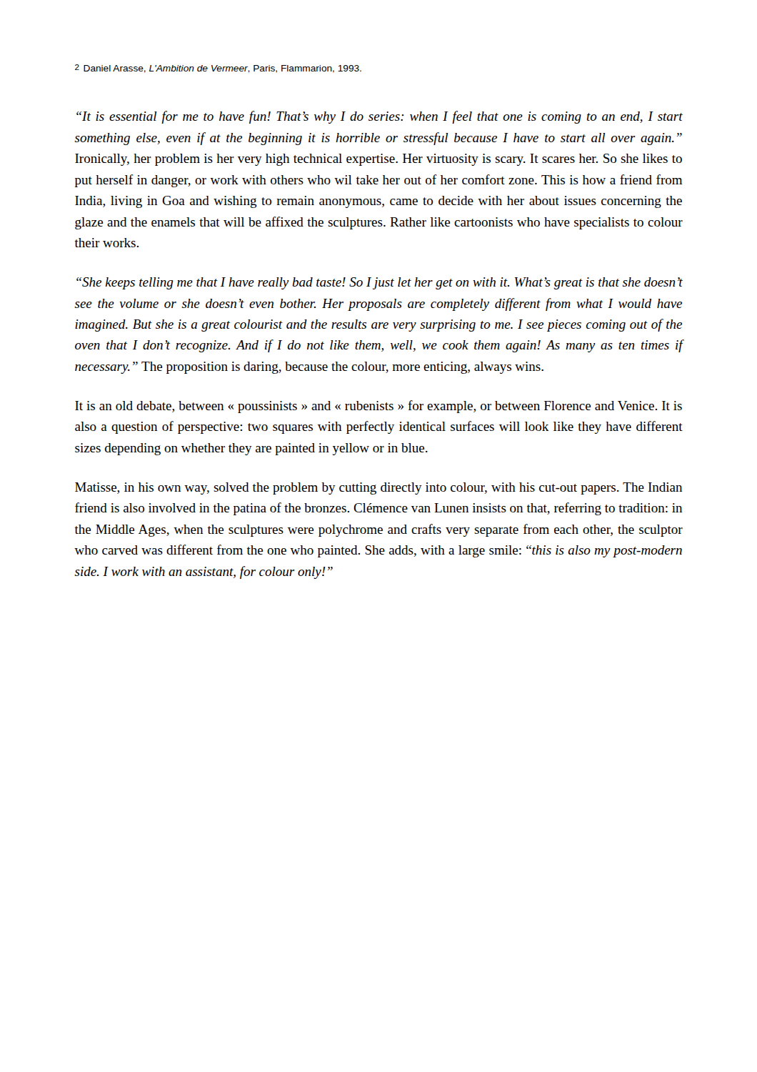2 Daniel Arasse, L'Ambition de Vermeer, Paris, Flammarion, 1993.
“It is essential for me to have fun! That’s why I do series: when I feel that one is coming to an end, I start something else, even if at the beginning it is horrible or stressful because I have to start all over again.” Ironically, her problem is her very high technical expertise. Her virtuosity is scary. It scares her. So she likes to put herself in danger, or work with others who wil take her out of her comfort zone. This is how a friend from India, living in Goa and wishing to remain anonymous, came to decide with her about issues concerning the glaze and the enamels that will be affixed the sculptures. Rather like cartoonists who have specialists to colour their works.
“She keeps telling me that I have really bad taste! So I just let her get on with it. What’s great is that she doesn’t see the volume or she doesn’t even bother. Her proposals are completely different from what I would have imagined. But she is a great colourist and the results are very surprising to me. I see pieces coming out of the oven that I don’t recognize. And if I do not like them, well, we cook them again! As many as ten times if necessary.” The proposition is daring, because the colour, more enticing, always wins.
It is an old debate, between « poussinists » and « rubenists » for example, or between Florence and Venice. It is also a question of perspective: two squares with perfectly identical surfaces will look like they have different sizes depending on whether they are painted in yellow or in blue.
Matisse, in his own way, solved the problem by cutting directly into colour, with his cut-out papers. The Indian friend is also involved in the patina of the bronzes. Clémence van Lunen insists on that, referring to tradition: in the Middle Ages, when the sculptures were polychrome and crafts very separate from each other, the sculptor who carved was different from the one who painted. She adds, with a large smile: “this is also my post-modern side. I work with an assistant, for colour only!”